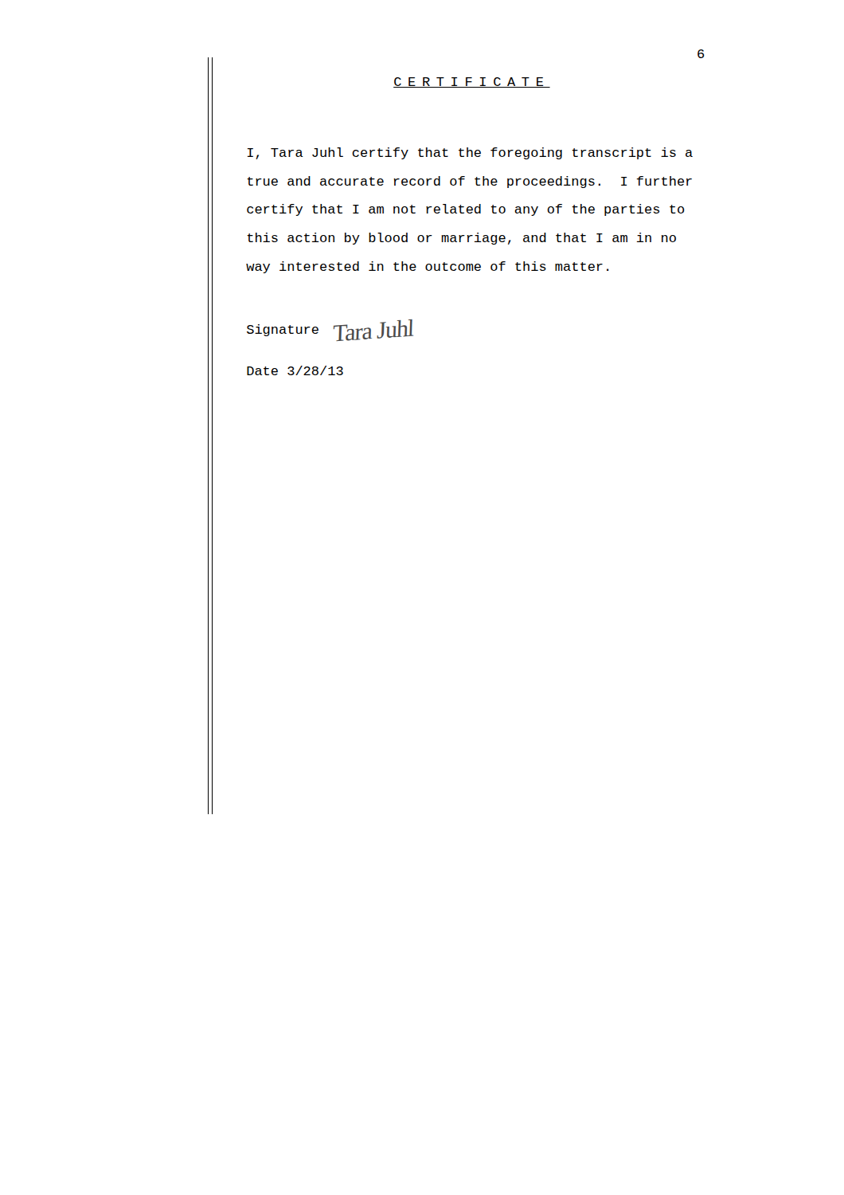6
CERTIFICATE
I, Tara Juhl certify that the foregoing transcript is a true and accurate record of the proceedings. I further certify that I am not related to any of the parties to this action by blood or marriage, and that I am in no way interested in the outcome of this matter.
Signature Tara Juhl
Date 3/28/13